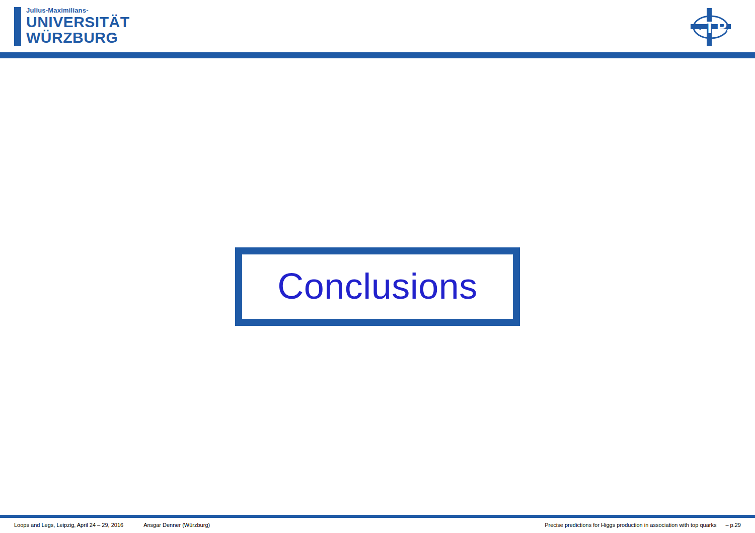Julius-Maximilians-
UNIVERSITÄT
WÜRZBURG
T P 2
Conclusions
Loops and Legs, Leipzig, April 24 – 29, 2016 Ansgar Denner (Würzburg) Precise predictions for Higgs production in association with top quarks – p.29